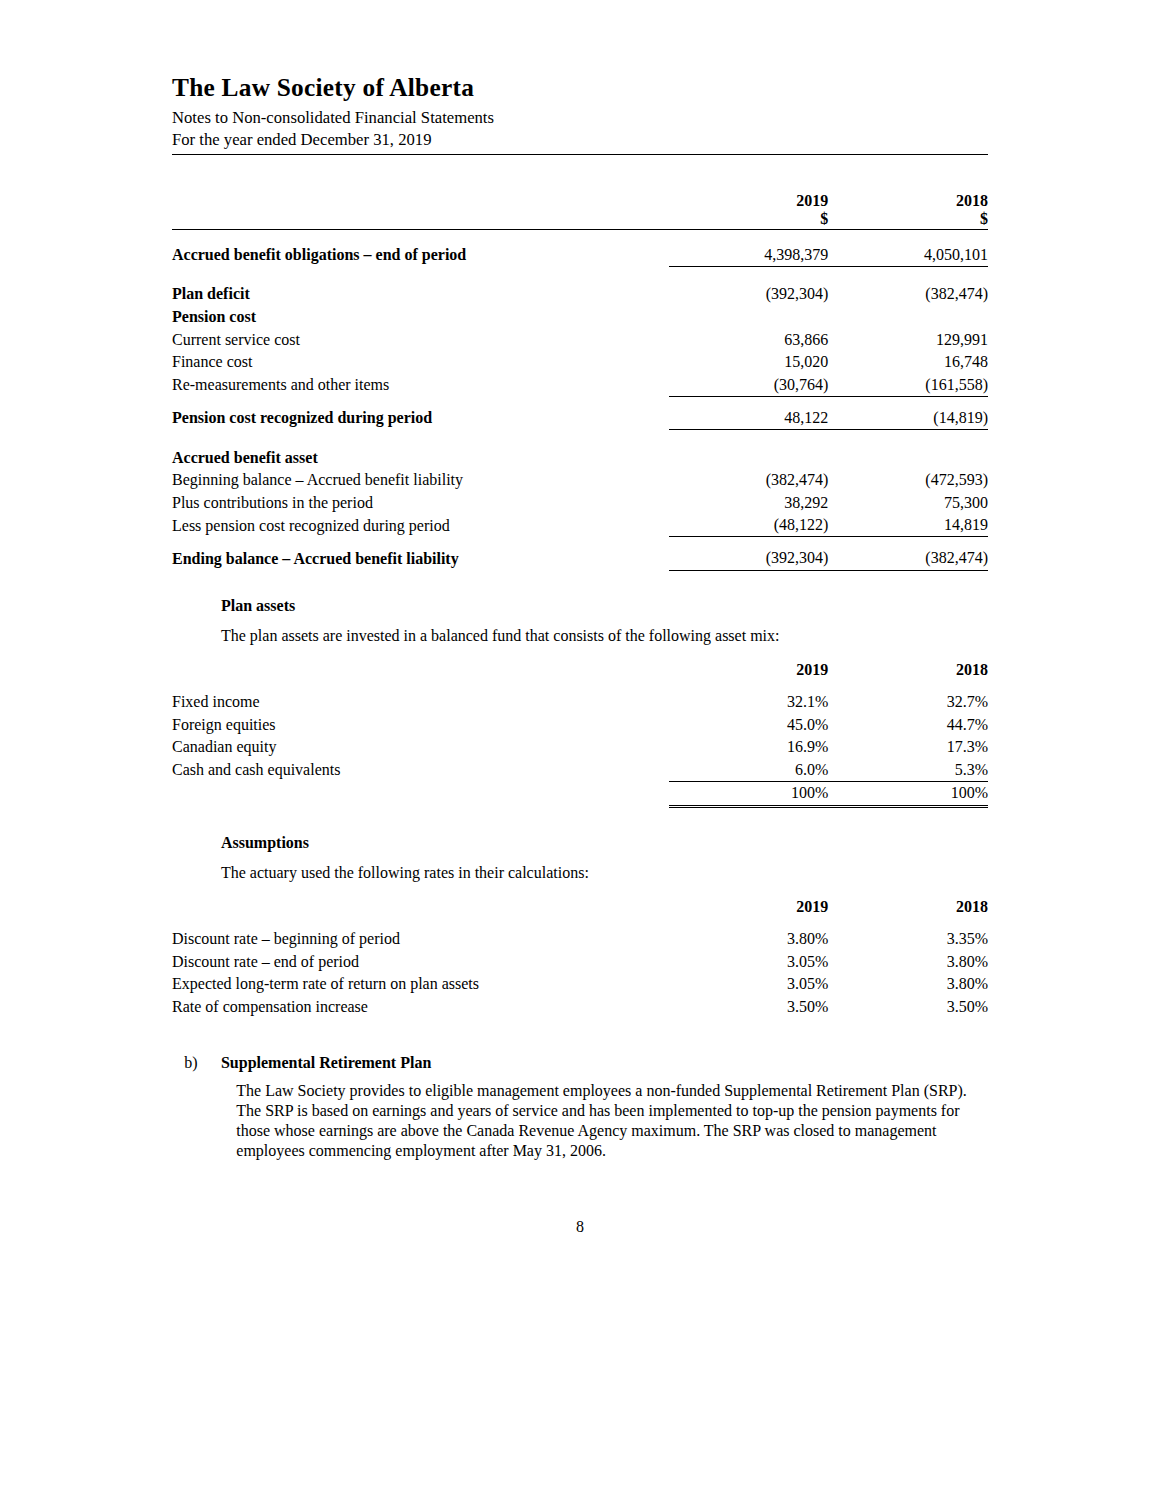The Law Society of Alberta
Notes to Non-consolidated Financial Statements
For the year ended December 31, 2019
| | 2019 $ | 2018 $ |
| Accrued benefit obligations – end of period | 4,398,379 | 4,050,101 |
| Plan deficit | (392,304) | (382,474) |
| Pension cost | | |
| Current service cost | 63,866 | 129,991 |
| Finance cost | 15,020 | 16,748 |
| Re-measurements and other items | (30,764) | (161,558) |
| Pension cost recognized during period | 48,122 | (14,819) |
| Accrued benefit asset | | |
| Beginning balance – Accrued benefit liability | (382,474) | (472,593) |
| Plus contributions in the period | 38,292 | 75,300 |
| Less pension cost recognized during period | (48,122) | 14,819 |
| Ending balance – Accrued benefit liability | (392,304) | (382,474) |
Plan assets
The plan assets are invested in a balanced fund that consists of the following asset mix:
| | 2019 | 2018 |
| Fixed income | 32.1% | 32.7% |
| Foreign equities | 45.0% | 44.7% |
| Canadian equity | 16.9% | 17.3% |
| Cash and cash equivalents | 6.0% | 5.3% |
| | 100% | 100% |
Assumptions
The actuary used the following rates in their calculations:
| | 2019 | 2018 |
| Discount rate – beginning of period | 3.80% | 3.35% |
| Discount rate – end of period | 3.05% | 3.80% |
| Expected long-term rate of return on plan assets | 3.05% | 3.80% |
| Rate of compensation increase | 3.50% | 3.50% |
b) Supplemental Retirement Plan
The Law Society provides to eligible management employees a non-funded Supplemental Retirement Plan (SRP). The SRP is based on earnings and years of service and has been implemented to top-up the pension payments for those whose earnings are above the Canada Revenue Agency maximum. The SRP was closed to management employees commencing employment after May 31, 2006.
8